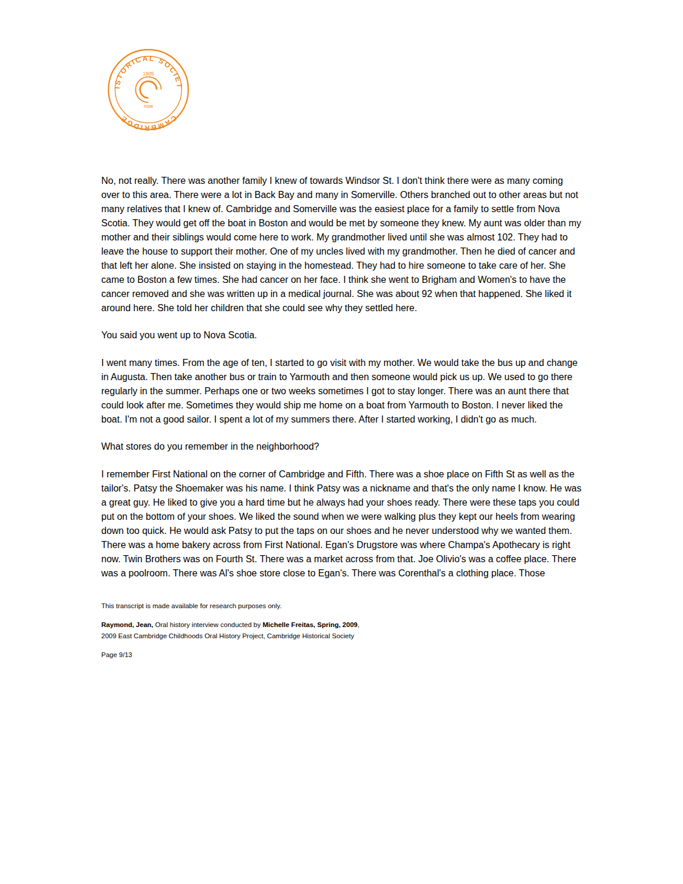HISTORICAL SOCIETY CAMBRIDGE 1905 now
No, not really. There was another family I knew of towards Windsor St. I don't think there were as many coming over to this area. There were a lot in Back Bay and many in Somerville. Others branched out to other areas but not many relatives that I knew of. Cambridge and Somerville was the easiest place for a family to settle from Nova Scotia. They would get off the boat in Boston and would be met by someone they knew. My aunt was older than my mother and their siblings would come here to work. My grandmother lived until she was almost 102. They had to leave the house to support their mother. One of my uncles lived with my grandmother. Then he died of cancer and that left her alone. She insisted on staying in the homestead. They had to hire someone to take care of her. She came to Boston a few times. She had cancer on her face. I think she went to Brigham and Women's to have the cancer removed and she was written up in a medical journal. She was about 92 when that happened. She liked it around here. She told her children that she could see why they settled here.
You said you went up to Nova Scotia.
I went many times. From the age of ten, I started to go visit with my mother. We would take the bus up and change in Augusta. Then take another bus or train to Yarmouth and then someone would pick us up. We used to go there regularly in the summer. Perhaps one or two weeks sometimes I got to stay longer. There was an aunt there that could look after me. Sometimes they would ship me home on a boat from Yarmouth to Boston. I never liked the boat. I'm not a good sailor. I spent a lot of my summers there. After I started working, I didn't go as much.
What stores do you remember in the neighborhood?
I remember First National on the corner of Cambridge and Fifth. There was a shoe place on Fifth St as well as the tailor's. Patsy the Shoemaker was his name. I think Patsy was a nickname and that's the only name I know. He was a great guy. He liked to give you a hard time but he always had your shoes ready. There were these taps you could put on the bottom of your shoes. We liked the sound when we were walking plus they kept our heels from wearing down too quick. He would ask Patsy to put the taps on our shoes and he never understood why we wanted them. There was a home bakery across from First National. Egan's Drugstore was where Champa's Apothecary is right now. Twin Brothers was on Fourth St. There was a market across from that. Joe Olivio's was a coffee place. There was a poolroom. There was Al's shoe store close to Egan's. There was Corenthal's a clothing place. Those
This transcript is made available for research purposes only.
Raymond, Jean, Oral history interview conducted by Michelle Freitas, Spring, 2009,
2009 East Cambridge Childhoods Oral History Project, Cambridge Historical Society
Page 9/13